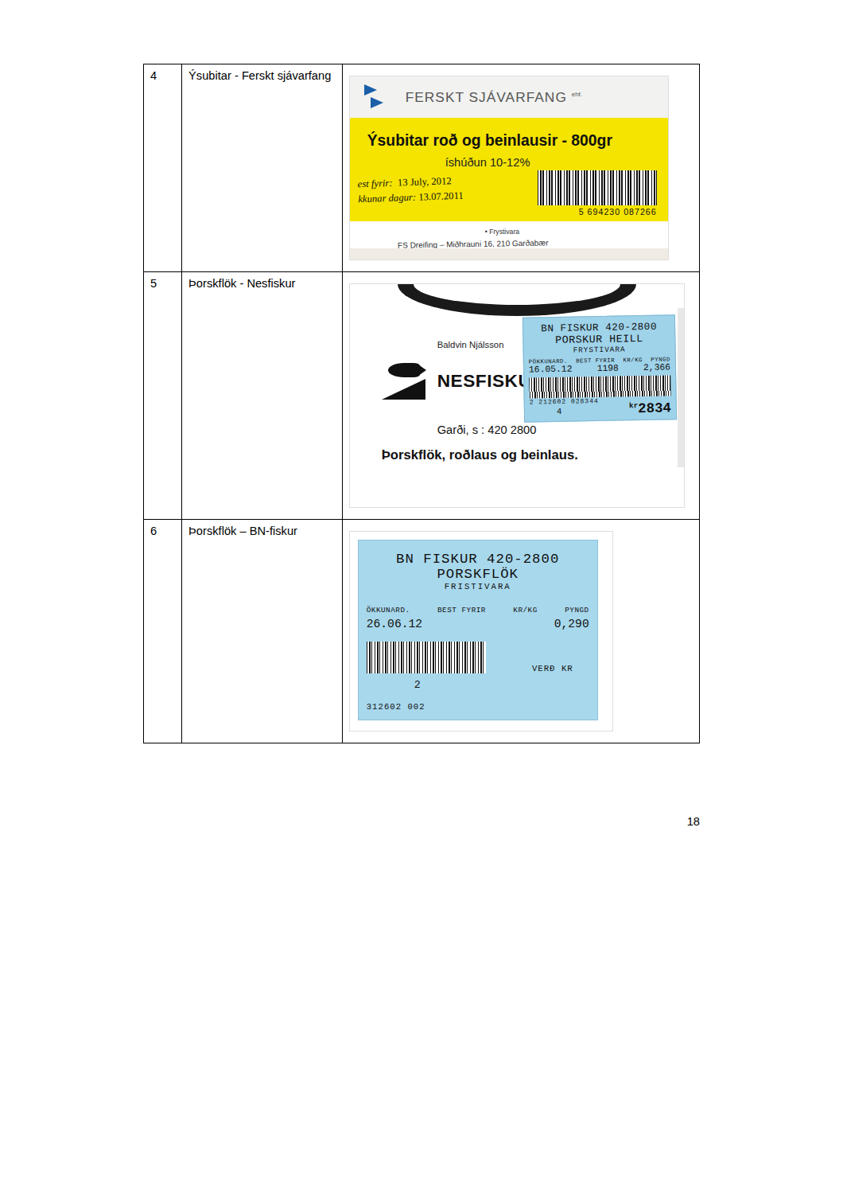| 4 | Ýsubitar - Ferskt sjávarfang | FERSKT SJÁVARFANG ehf. Ýsubitar roð og beinlausir - 800gr íshúðun 10-12% est fyrir: 13 July, 2012 kkunar dagur: 13.07.2011 5 694230 087266 • Frystivara FS Dreifing – Miðhrauni 16, 210 Garðabær |
| 5 | Þorskflök - Nesfiskur | Baldvin Njálsson NESFISKUR Garði, s : 420 2800 Þorskflök, roðlaus og beinlaus. BN FISKUR 420-2800 PORSKUR HEILL FRYSTIVARA PÖKKUNARD. BEST FYRIR KR/KG PYNGD 16.05.12 1198 2,366 2 212602 028344 4 kr 2834 |
| 6 | Þorskflök – BN-fiskur | BN FISKUR 420-2800 PORSKFLÖK FRISTIVARA ÖKKUNARD. BEST FYRIR KR/KG PYNGD 26.06.12 0,290 VERÐ KR 2 312602 002 |
18